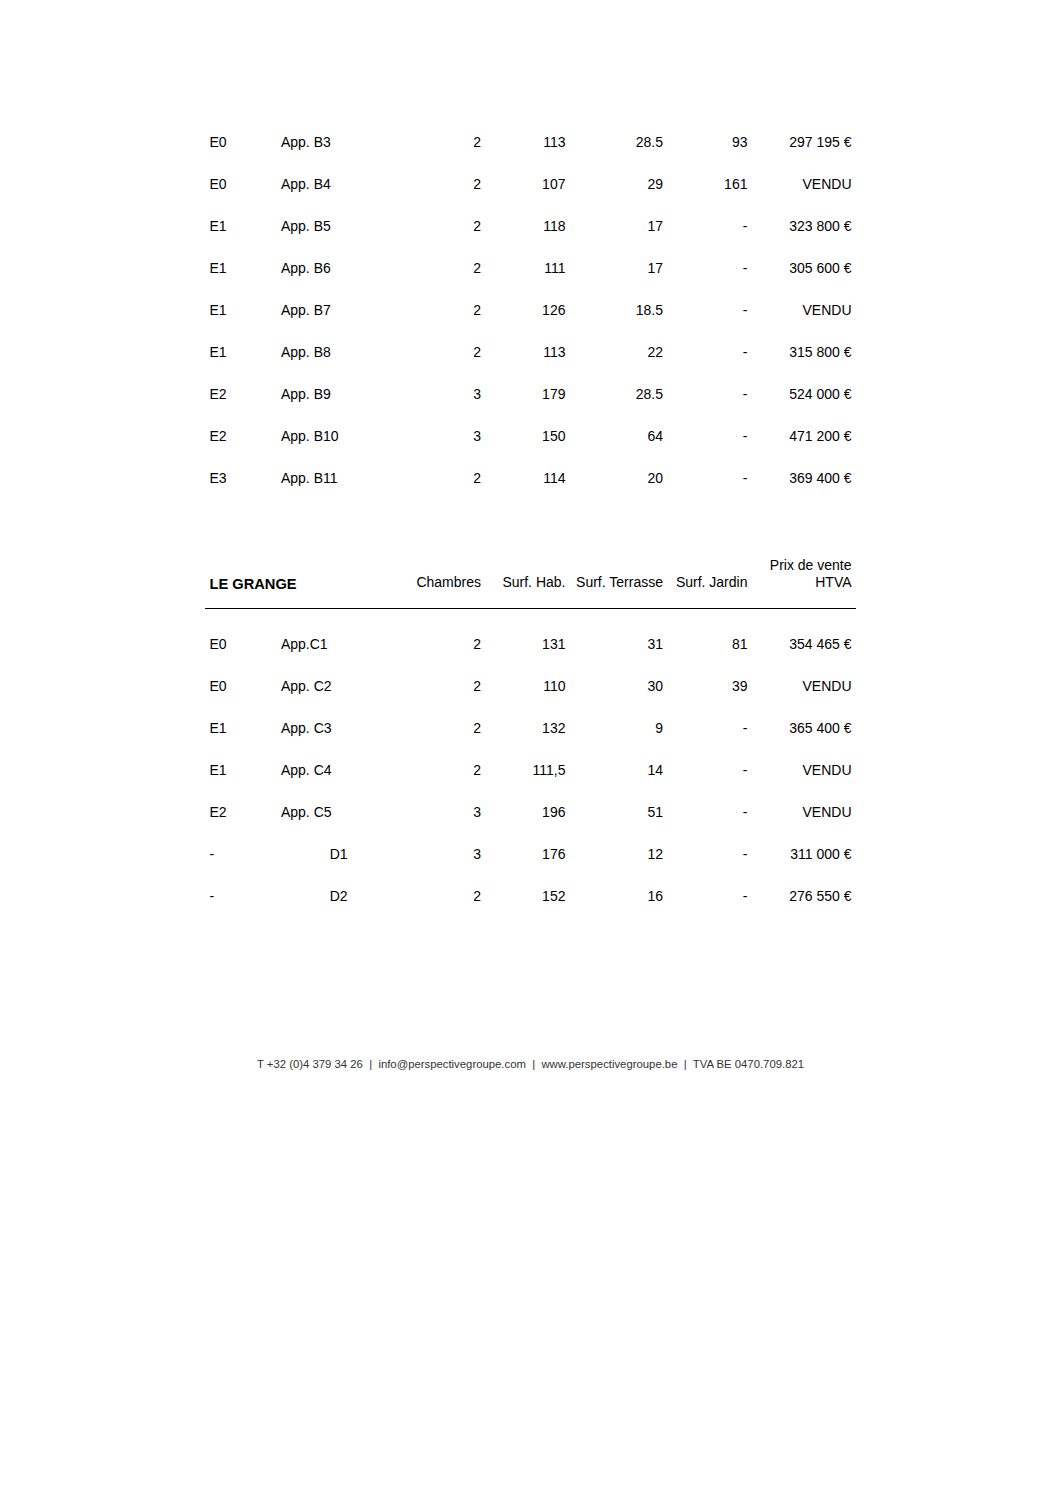| E0 | App. B3 | 2 | 113 | 28.5 | 93 | 297 195 € |
| E0 | App. B4 | 2 | 107 | 29 | 161 | VENDU |
| E1 | App. B5 | 2 | 118 | 17 | - | 323 800 € |
| E1 | App. B6 | 2 | 111 | 17 | - | 305 600 € |
| E1 | App. B7 | 2 | 126 | 18.5 | - | VENDU |
| E1 | App. B8 | 2 | 113 | 22 | - | 315 800 € |
| E2 | App. B9 | 3 | 179 | 28.5 | - | 524 000 € |
| E2 | App. B10 | 3 | 150 | 64 | - | 471 200 € |
| E3 | App. B11 | 2 | 114 | 20 | - | 369 400 € |
| LE GRANGE | Chambres | Surf. Hab. | Surf. Terrasse | Surf. Jardin | Prix de vente HTVA |
| --- | --- | --- | --- | --- | --- |
| E0 | App.C1 | 2 | 131 | 31 | 81 | 354 465 € |
| E0 | App. C2 | 2 | 110 | 30 | 39 | VENDU |
| E1 | App. C3 | 2 | 132 | 9 | - | 365 400 € |
| E1 | App. C4 | 2 | 111,5 | 14 | - | VENDU |
| E2 | App. C5 | 3 | 196 | 51 | - | VENDU |
| - | D1 | 3 | 176 | 12 | - | 311 000 € |
| - | D2 | 2 | 152 | 16 | - | 276 550 € |
T +32 (0)4 379 34 26 | info@perspectivegroupe.com | www.perspectivegroupe.be | TVA BE 0470.709.821